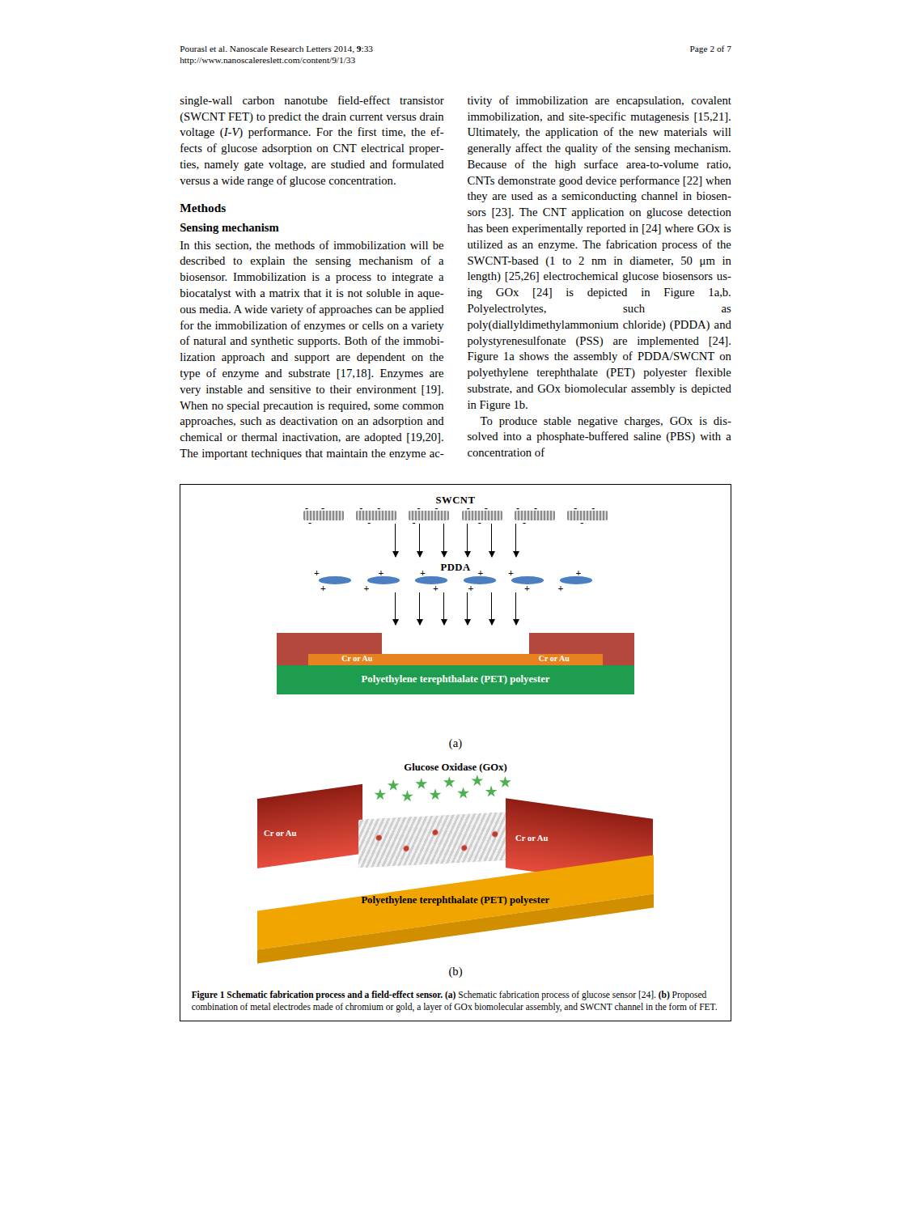Pourasl et al. Nanoscale Research Letters 2014, 9:33
http://www.nanoscalereslett.com/content/9/1/33
Page 2 of 7
single-wall carbon nanotube field-effect transistor (SWCNT FET) to predict the drain current versus drain voltage (I-V) performance. For the first time, the effects of glucose adsorption on CNT electrical properties, namely gate voltage, are studied and formulated versus a wide range of glucose concentration.
Methods
Sensing mechanism
In this section, the methods of immobilization will be described to explain the sensing mechanism of a biosensor. Immobilization is a process to integrate a biocatalyst with a matrix that it is not soluble in aqueous media. A wide variety of approaches can be applied for the immobilization of enzymes or cells on a variety of natural and synthetic supports. Both of the immobilization approach and support are dependent on the type of enzyme and substrate [17,18]. Enzymes are very instable and sensitive to their environment [19]. When no special precaution is required, some common approaches, such as deactivation on an adsorption and chemical or thermal inactivation, are adopted [19,20]. The important techniques that maintain the enzyme activity of immobilization are encapsulation, covalent immobilization, and site-specific mutagenesis [15,21]. Ultimately, the application of the new materials will generally affect the quality of the sensing mechanism. Because of the high surface area-to-volume ratio, CNTs demonstrate good device performance [22] when they are used as a semiconducting channel in biosensors [23]. The CNT application on glucose detection has been experimentally reported in [24] where GOx is utilized as an enzyme. The fabrication process of the SWCNT-based (1 to 2 nm in diameter, 50 μm in length) [25,26] electrochemical glucose biosensors using GOx [24] is depicted in Figure 1a,b. Polyelectrolytes, such as poly(diallyldimethylammonium chloride) (PDDA) and polystyrenesulfonate (PSS) are implemented [24]. Figure 1a shows the assembly of PDDA/SWCNT on polyethylene terephthalate (PET) polyester flexible substrate, and GOx biomolecular assembly is depicted in Figure 1b.
To produce stable negative charges, GOx is dissolved into a phosphate-buffered saline (PBS) with a concentration of
SWCNT
---
---
---
---
---
---
PDDA
++
++
++
++
++
++
Cr or Au
Cr or Au
Polyethylene terephthalate (PET) polyester
(a)
Glucose Oxidase (GOx)
Cr or Au
Cr or Au
Polyethylene terephthalate (PET) polyester
(b)
Figure 1 Schematic fabrication process and a field-effect sensor. (a) Schematic fabrication process of glucose sensor [24]. (b) Proposed combination of metal electrodes made of chromium or gold, a layer of GOx biomolecular assembly, and SWCNT channel in the form of FET.